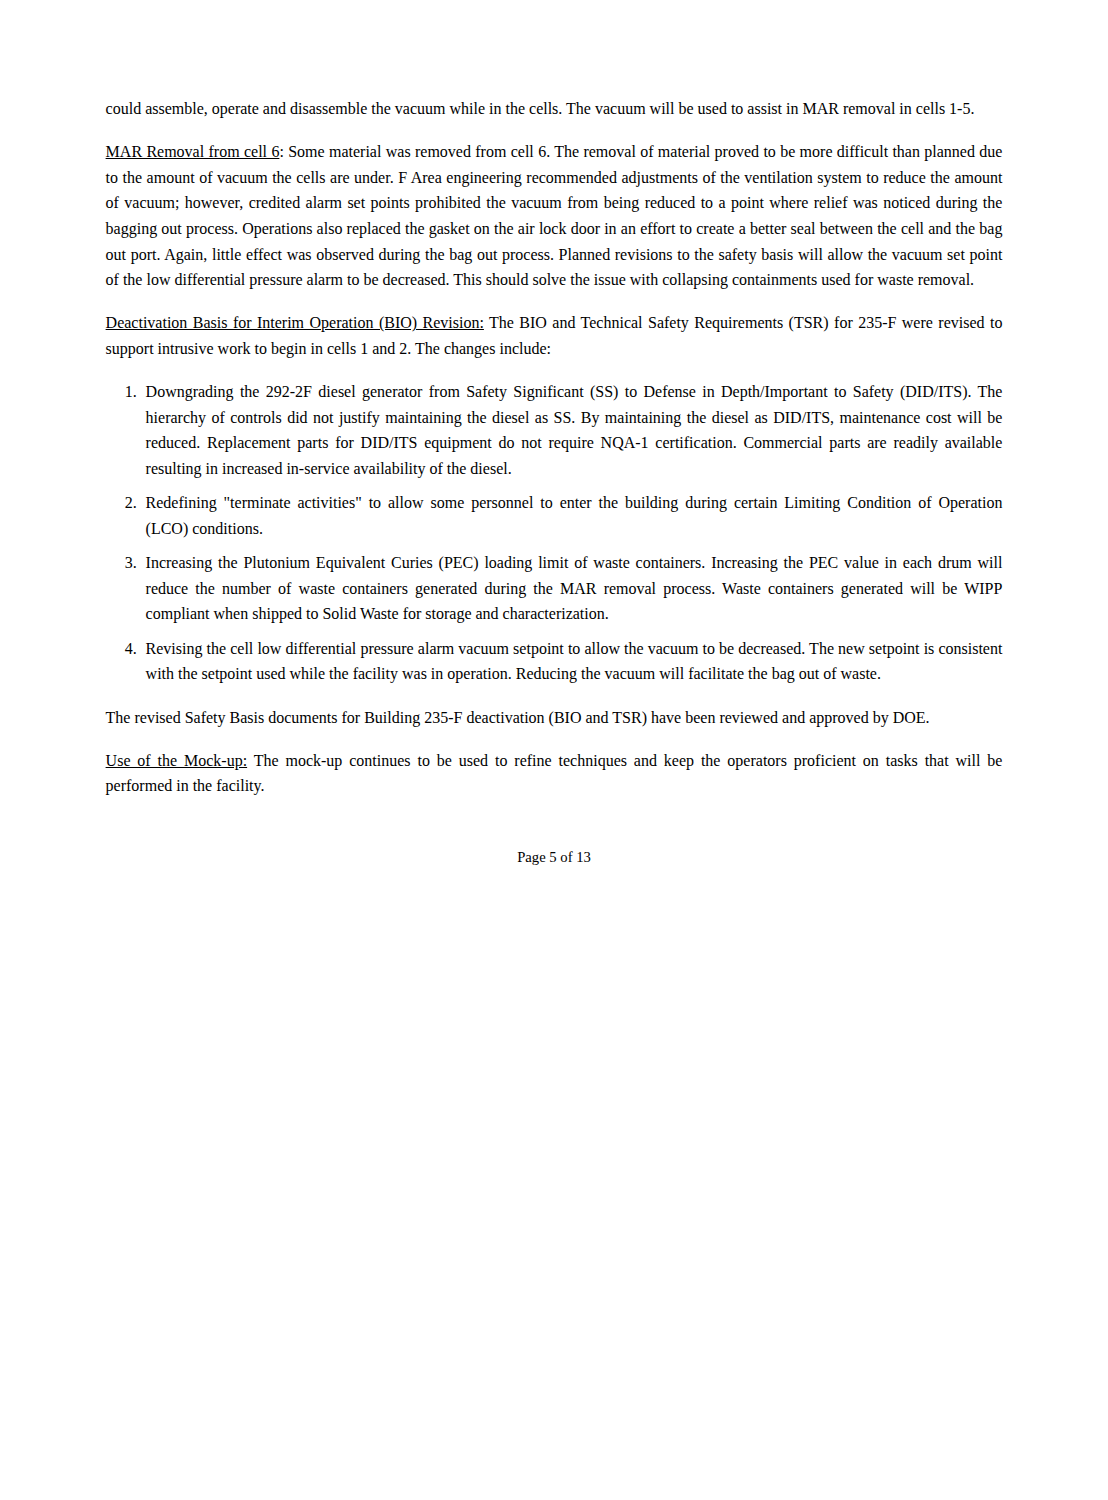could assemble, operate and disassemble the vacuum while in the cells. The vacuum will be used to assist in MAR removal in cells 1-5.
MAR Removal from cell 6: Some material was removed from cell 6. The removal of material proved to be more difficult than planned due to the amount of vacuum the cells are under. F Area engineering recommended adjustments of the ventilation system to reduce the amount of vacuum; however, credited alarm set points prohibited the vacuum from being reduced to a point where relief was noticed during the bagging out process. Operations also replaced the gasket on the air lock door in an effort to create a better seal between the cell and the bag out port. Again, little effect was observed during the bag out process. Planned revisions to the safety basis will allow the vacuum set point of the low differential pressure alarm to be decreased. This should solve the issue with collapsing containments used for waste removal.
Deactivation Basis for Interim Operation (BIO) Revision: The BIO and Technical Safety Requirements (TSR) for 235-F were revised to support intrusive work to begin in cells 1 and 2. The changes include:
Downgrading the 292-2F diesel generator from Safety Significant (SS) to Defense in Depth/Important to Safety (DID/ITS). The hierarchy of controls did not justify maintaining the diesel as SS. By maintaining the diesel as DID/ITS, maintenance cost will be reduced. Replacement parts for DID/ITS equipment do not require NQA-1 certification. Commercial parts are readily available resulting in increased in-service availability of the diesel.
Redefining "terminate activities" to allow some personnel to enter the building during certain Limiting Condition of Operation (LCO) conditions.
Increasing the Plutonium Equivalent Curies (PEC) loading limit of waste containers. Increasing the PEC value in each drum will reduce the number of waste containers generated during the MAR removal process. Waste containers generated will be WIPP compliant when shipped to Solid Waste for storage and characterization.
Revising the cell low differential pressure alarm vacuum setpoint to allow the vacuum to be decreased. The new setpoint is consistent with the setpoint used while the facility was in operation. Reducing the vacuum will facilitate the bag out of waste.
The revised Safety Basis documents for Building 235-F deactivation (BIO and TSR) have been reviewed and approved by DOE.
Use of the Mock-up: The mock-up continues to be used to refine techniques and keep the operators proficient on tasks that will be performed in the facility.
Page 5 of 13